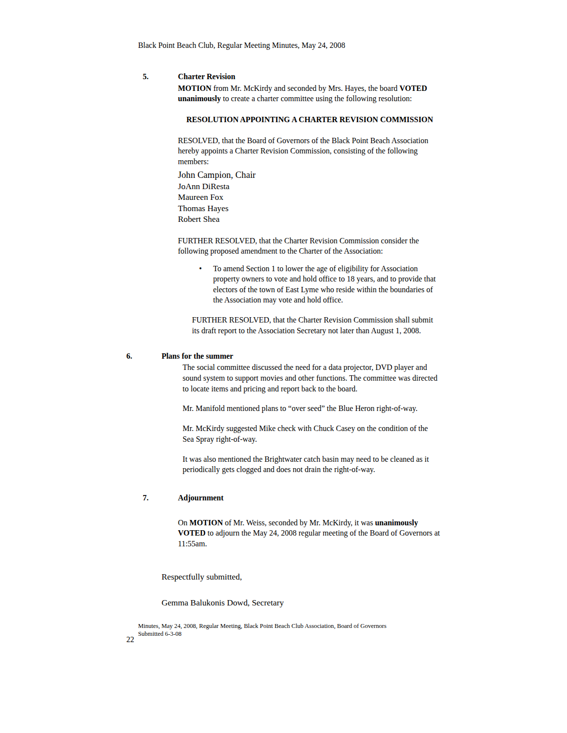Black Point Beach Club, Regular Meeting Minutes, May 24, 2008
5.
Charter Revision
MOTION from Mr. McKirdy and seconded by Mrs. Hayes, the board VOTED unanimously to create a charter committee using the following resolution:
RESOLUTION APPOINTING A CHARTER REVISION COMMISSION
RESOLVED, that the Board of Governors of the Black Point Beach Association hereby appoints a Charter Revision Commission, consisting of the following members:
John Campion, Chair
JoAnn DiResta
Maureen Fox
Thomas Hayes
Robert Shea
FURTHER RESOLVED, that the Charter Revision Commission consider the following proposed amendment to the Charter of the Association:
To amend Section 1 to lower the age of eligibility for Association property owners to vote and hold office to 18 years, and to provide that electors of the town of East Lyme who reside within the boundaries of the Association may vote and hold office.
FURTHER RESOLVED, that the Charter Revision Commission shall submit its draft report to the Association Secretary not later than August 1, 2008.
6.
Plans for the summer
The social committee discussed the need for a data projector, DVD player and sound system to support movies and other functions. The committee was directed to locate items and pricing and report back to the board.
Mr. Manifold mentioned plans to “over seed” the Blue Heron right-of-way.
Mr. McKirdy suggested Mike check with Chuck Casey on the condition of the Sea Spray right-of-way.
It was also mentioned the Brightwater catch basin may need to be cleaned as it periodically gets clogged and does not drain the right-of-way.
7.
Adjournment
On MOTION of Mr. Weiss, seconded by Mr. McKirdy, it was unanimously VOTED to adjourn the May 24, 2008 regular meeting of the Board of Governors at 11:55am.
Respectfully submitted,
Gemma Balukonis Dowd, Secretary
Minutes, May 24, 2008, Regular Meeting, Black Point Beach Club Association, Board of Governors
Submitted 6-3-08
22